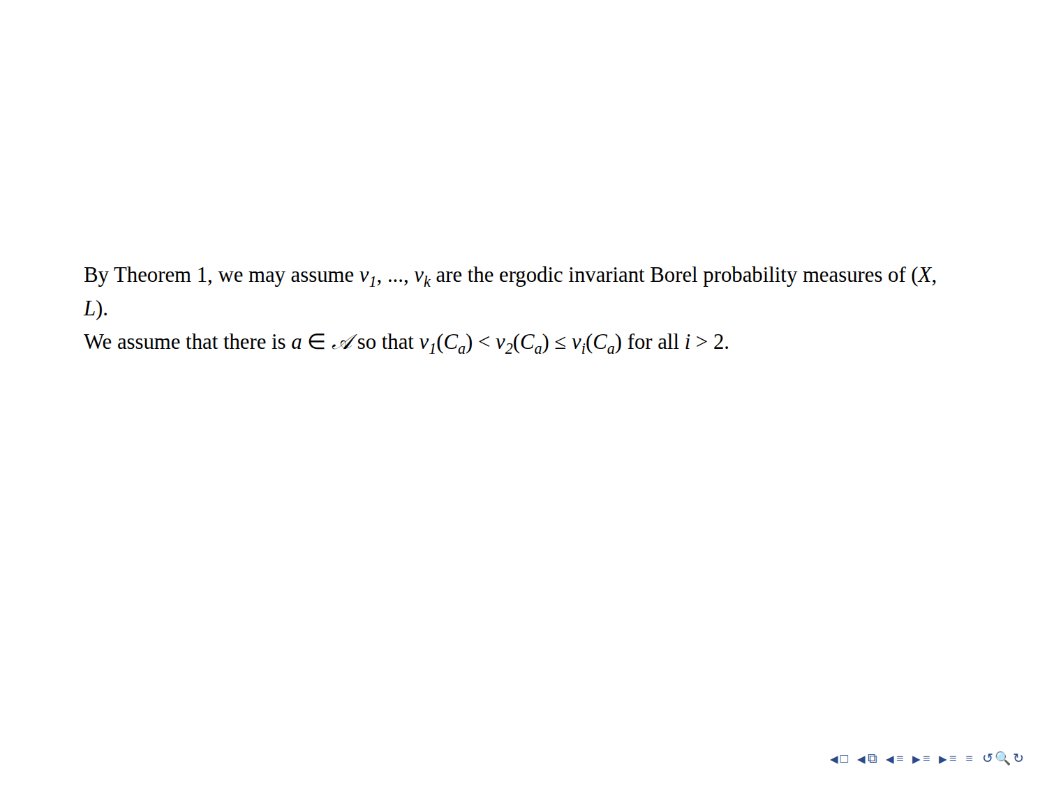By Theorem 1, we may assume ν1, ..., νk are the ergodic invariant Borel probability measures of (X, L).
We assume that there is a ∈ 𝒜 so that ν1(Ca) < ν2(Ca) ≤ νi(Ca) for all i > 2.